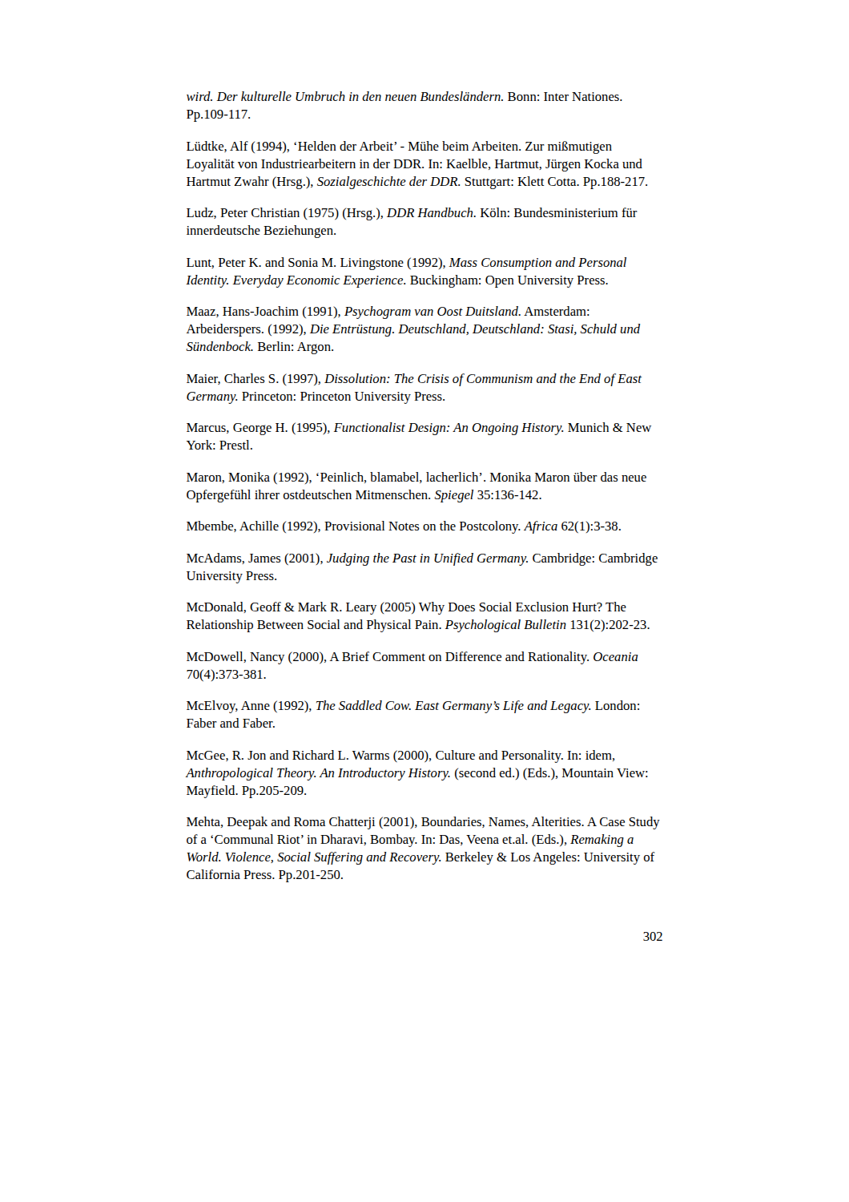wird. Der kulturelle Umbruch in den neuen Bundesländern. Bonn: Inter Nationes. Pp.109-117.
Lüdtke, Alf (1994), ‘Helden der Arbeit’ - Mühe beim Arbeiten. Zur mißmutigen Loyalität von Industriearbeitern in der DDR. In: Kaelble, Hartmut, Jürgen Kocka und Hartmut Zwahr (Hrsg.), Sozialgeschichte der DDR. Stuttgart: Klett Cotta. Pp.188-217.
Ludz, Peter Christian (1975) (Hrsg.), DDR Handbuch. Köln: Bundesministerium für innerdeutsche Beziehungen.
Lunt, Peter K. and Sonia M. Livingstone (1992), Mass Consumption and Personal Identity. Everyday Economic Experience. Buckingham: Open University Press.
Maaz, Hans-Joachim (1991), Psychogram van Oost Duitsland. Amsterdam: Arbeiderspers. (1992), Die Entrüstung. Deutschland, Deutschland: Stasi, Schuld und Sündenbock. Berlin: Argon.
Maier, Charles S. (1997), Dissolution: The Crisis of Communism and the End of East Germany. Princeton: Princeton University Press.
Marcus, George H. (1995), Functionalist Design: An Ongoing History. Munich & New York: Prestl.
Maron, Monika (1992), ‘Peinlich, blamabel, lacherlich’. Monika Maron über das neue Opfergefühl ihrer ostdeutschen Mitmenschen. Spiegel 35:136-142.
Mbembe, Achille (1992), Provisional Notes on the Postcolony. Africa 62(1):3-38.
McAdams, James (2001), Judging the Past in Unified Germany. Cambridge: Cambridge University Press.
McDonald, Geoff & Mark R. Leary (2005) Why Does Social Exclusion Hurt? The Relationship Between Social and Physical Pain. Psychological Bulletin 131(2):202-23.
McDowell, Nancy (2000), A Brief Comment on Difference and Rationality. Oceania 70(4):373-381.
McElvoy, Anne (1992), The Saddled Cow. East Germany’s Life and Legacy. London: Faber and Faber.
McGee, R. Jon and Richard L. Warms (2000), Culture and Personality. In: idem, Anthropological Theory. An Introductory History. (second ed.) (Eds.), Mountain View: Mayfield. Pp.205-209.
Mehta, Deepak and Roma Chatterji (2001), Boundaries, Names, Alterities. A Case Study of a ‘Communal Riot’ in Dharavi, Bombay. In: Das, Veena et.al. (Eds.), Remaking a World. Violence, Social Suffering and Recovery. Berkeley & Los Angeles: University of California Press. Pp.201-250.
302